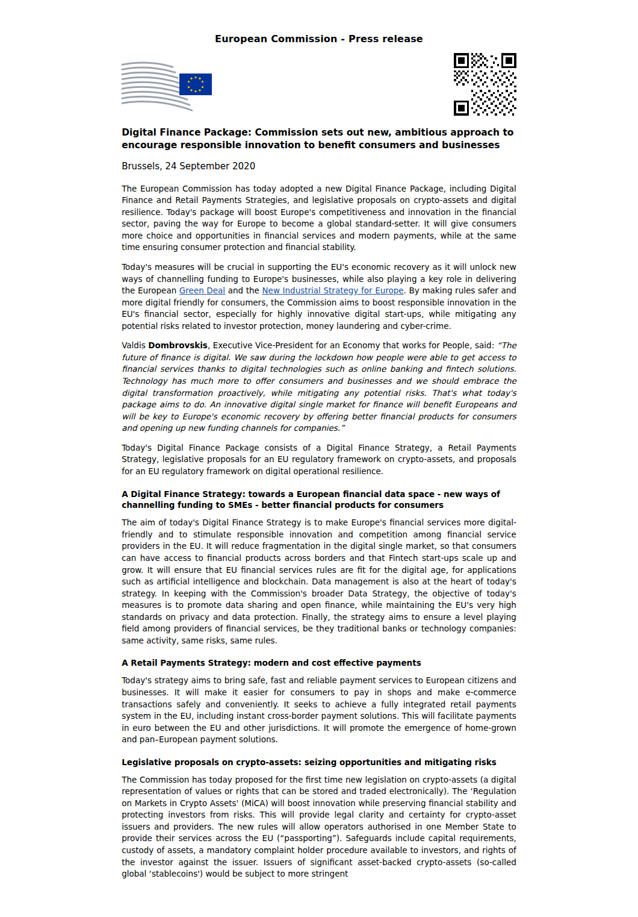European Commission - Press release
Digital Finance Package: Commission sets out new, ambitious approach to encourage responsible innovation to benefit consumers and businesses
Brussels, 24 September 2020
The European Commission has today adopted a new Digital Finance Package, including Digital Finance and Retail Payments Strategies, and legislative proposals on crypto-assets and digital resilience. Today's package will boost Europe's competitiveness and innovation in the financial sector, paving the way for Europe to become a global standard-setter. It will give consumers more choice and opportunities in financial services and modern payments, while at the same time ensuring consumer protection and financial stability.
Today's measures will be crucial in supporting the EU's economic recovery as it will unlock new ways of channelling funding to Europe's businesses, while also playing a key role in delivering the European Green Deal and the New Industrial Strategy for Europe. By making rules safer and more digital friendly for consumers, the Commission aims to boost responsible innovation in the EU's financial sector, especially for highly innovative digital start-ups, while mitigating any potential risks related to investor protection, money laundering and cyber-crime.
Valdis Dombrovskis, Executive Vice-President for an Economy that works for People, said: “The future of finance is digital. We saw during the lockdown how people were able to get access to financial services thanks to digital technologies such as online banking and fintech solutions. Technology has much more to offer consumers and businesses and we should embrace the digital transformation proactively, while mitigating any potential risks. That's what today's package aims to do. An innovative digital single market for finance will benefit Europeans and will be key to Europe's economic recovery by offering better financial products for consumers and opening up new funding channels for companies.”
Today's Digital Finance Package consists of a Digital Finance Strategy, a Retail Payments Strategy, legislative proposals for an EU regulatory framework on crypto-assets, and proposals for an EU regulatory framework on digital operational resilience.
A Digital Finance Strategy: towards a European financial data space - new ways of channelling funding to SMEs - better financial products for consumers
The aim of today's Digital Finance Strategy is to make Europe's financial services more digital-friendly and to stimulate responsible innovation and competition among financial service providers in the EU. It will reduce fragmentation in the digital single market, so that consumers can have access to financial products across borders and that Fintech start-ups scale up and grow. It will ensure that EU financial services rules are fit for the digital age, for applications such as artificial intelligence and blockchain. Data management is also at the heart of today's strategy. In keeping with the Commission's broader Data Strategy, the objective of today's measures is to promote data sharing and open finance, while maintaining the EU's very high standards on privacy and data protection. Finally, the strategy aims to ensure a level playing field among providers of financial services, be they traditional banks or technology companies: same activity, same risks, same rules.
A Retail Payments Strategy: modern and cost effective payments
Today's strategy aims to bring safe, fast and reliable payment services to European citizens and businesses. It will make it easier for consumers to pay in shops and make e-commerce transactions safely and conveniently. It seeks to achieve a fully integrated retail payments system in the EU, including instant cross-border payment solutions. This will facilitate payments in euro between the EU and other jurisdictions. It will promote the emergence of home-grown and pan–European payment solutions.
Legislative proposals on crypto-assets: seizing opportunities and mitigating risks
The Commission has today proposed for the first time new legislation on crypto-assets (a digital representation of values or rights that can be stored and traded electronically). The ‘Regulation on Markets in Crypto Assets' (MiCA) will boost innovation while preserving financial stability and protecting investors from risks. This will provide legal clarity and certainty for crypto-asset issuers and providers. The new rules will allow operators authorised in one Member State to provide their services across the EU (“passporting”). Safeguards include capital requirements, custody of assets, a mandatory complaint holder procedure available to investors, and rights of the investor against the issuer. Issuers of significant asset-backed crypto-assets (so-called global ‘stablecoins') would be subject to more stringent